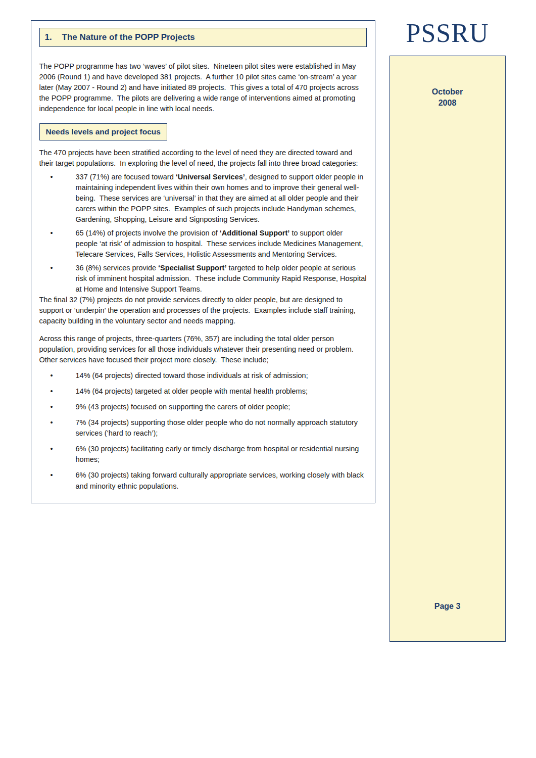1. The Nature of the POPP Projects
The POPP programme has two ‘waves’ of pilot sites. Nineteen pilot sites were established in May 2006 (Round 1) and have developed 381 projects. A further 10 pilot sites came ‘on-stream’ a year later (May 2007 - Round 2) and have initiated 89 projects. This gives a total of 470 projects across the POPP programme. The pilots are delivering a wide range of interventions aimed at promoting independence for local people in line with local needs.
Needs levels and project focus
The 470 projects have been stratified according to the level of need they are directed toward and their target populations. In exploring the level of need, the projects fall into three broad categories:
337 (71%) are focused toward ‘Universal Services’, designed to support older people in maintaining independent lives within their own homes and to improve their general well-being. These services are ‘universal’ in that they are aimed at all older people and their carers within the POPP sites. Examples of such projects include Handyman schemes, Gardening, Shopping, Leisure and Signposting Services.
65 (14%) of projects involve the provision of ‘Additional Support’ to support older people ‘at risk’ of admission to hospital. These services include Medicines Management, Telecare Services, Falls Services, Holistic Assessments and Mentoring Services.
36 (8%) services provide ‘Specialist Support’ targeted to help older people at serious risk of imminent hospital admission. These include Community Rapid Response, Hospital at Home and Intensive Support Teams.
The final 32 (7%) projects do not provide services directly to older people, but are designed to support or ‘underpin’ the operation and processes of the projects. Examples include staff training, capacity building in the voluntary sector and needs mapping.
Across this range of projects, three-quarters (76%, 357) are including the total older person population, providing services for all those individuals whatever their presenting need or problem. Other services have focused their project more closely. These include;
14% (64 projects) directed toward those individuals at risk of admission;
14% (64 projects) targeted at older people with mental health problems;
9% (43 projects) focused on supporting the carers of older people;
7% (34 projects) supporting those older people who do not normally approach statutory services (‘hard to reach’);
6% (30 projects) facilitating early or timely discharge from hospital or residential nursing homes;
6% (30 projects) taking forward culturally appropriate services, working closely with black and minority ethnic populations.
PSSRU
October
2008
Page 3